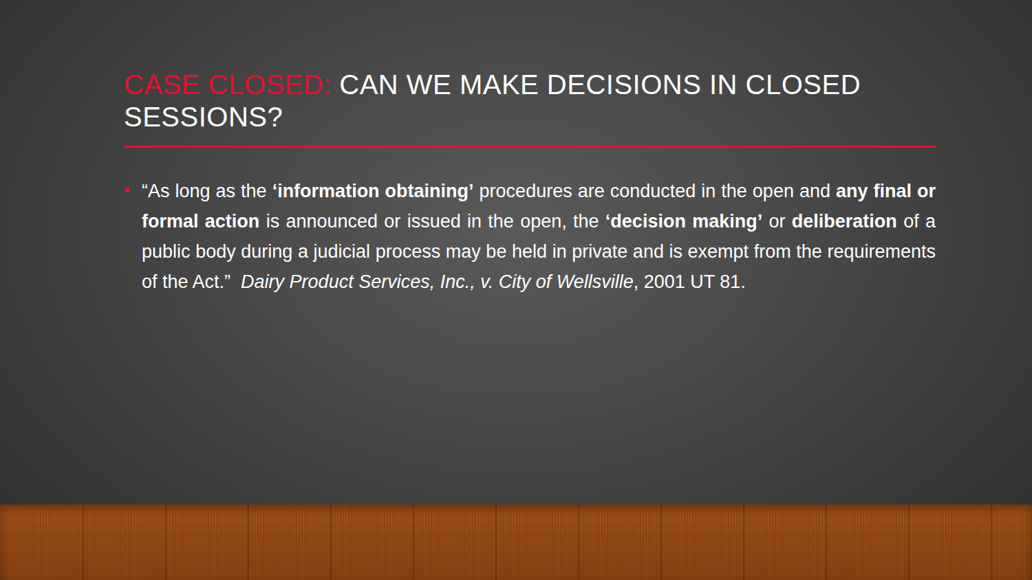Case Closed: Can We Make Decisions in Closed Sessions?
“As long as the ‘information obtaining’ procedures are conducted in the open and any final or formal action is announced or issued in the open, the ‘decision making’ or deliberation of a public body during a judicial process may be held in private and is exempt from the requirements of the Act.” Dairy Product Services, Inc., v. City of Wellsville, 2001 UT 81.